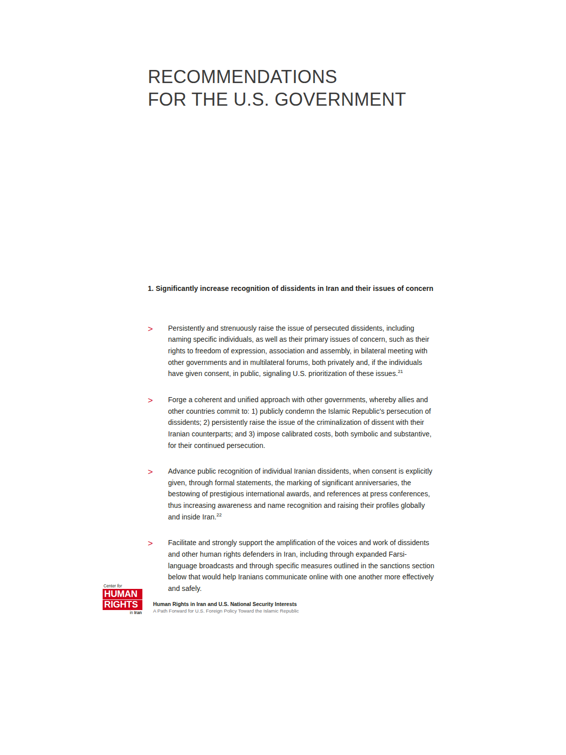RECOMMENDATIONS
FOR THE U.S. GOVERNMENT
1. Significantly increase recognition of dissidents in Iran and their issues of concern
Persistently and strenuously raise the issue of persecuted dissidents, including naming specific individuals, as well as their primary issues of concern, such as their rights to freedom of expression, association and assembly, in bilateral meeting with other governments and in multilateral forums, both privately and, if the individuals have given consent, in public, signaling U.S. prioritization of these issues.21
Forge a coherent and unified approach with other governments, whereby allies and other countries commit to: 1) publicly condemn the Islamic Republic's persecution of dissidents; 2) persistently raise the issue of the criminalization of dissent with their Iranian counterparts; and 3) impose calibrated costs, both symbolic and substantive, for their continued persecution.
Advance public recognition of individual Iranian dissidents, when consent is explicitly given, through formal statements, the marking of significant anniversaries, the bestowing of prestigious international awards, and references at press conferences, thus increasing awareness and name recognition and raising their profiles globally and inside Iran.22
Facilitate and strongly support the amplification of the voices and work of dissidents and other human rights defenders in Iran, including through expanded Farsi-language broadcasts and through specific measures outlined in the sanctions section below that would help Iranians communicate online with one another more effectively and safely.
Center for
HUMAN
RIGHTS
in Iran
Human Rights in Iran and U.S. National Security Interests
A Path Forward for U.S. Foreign Policy Toward the Islamic Republic